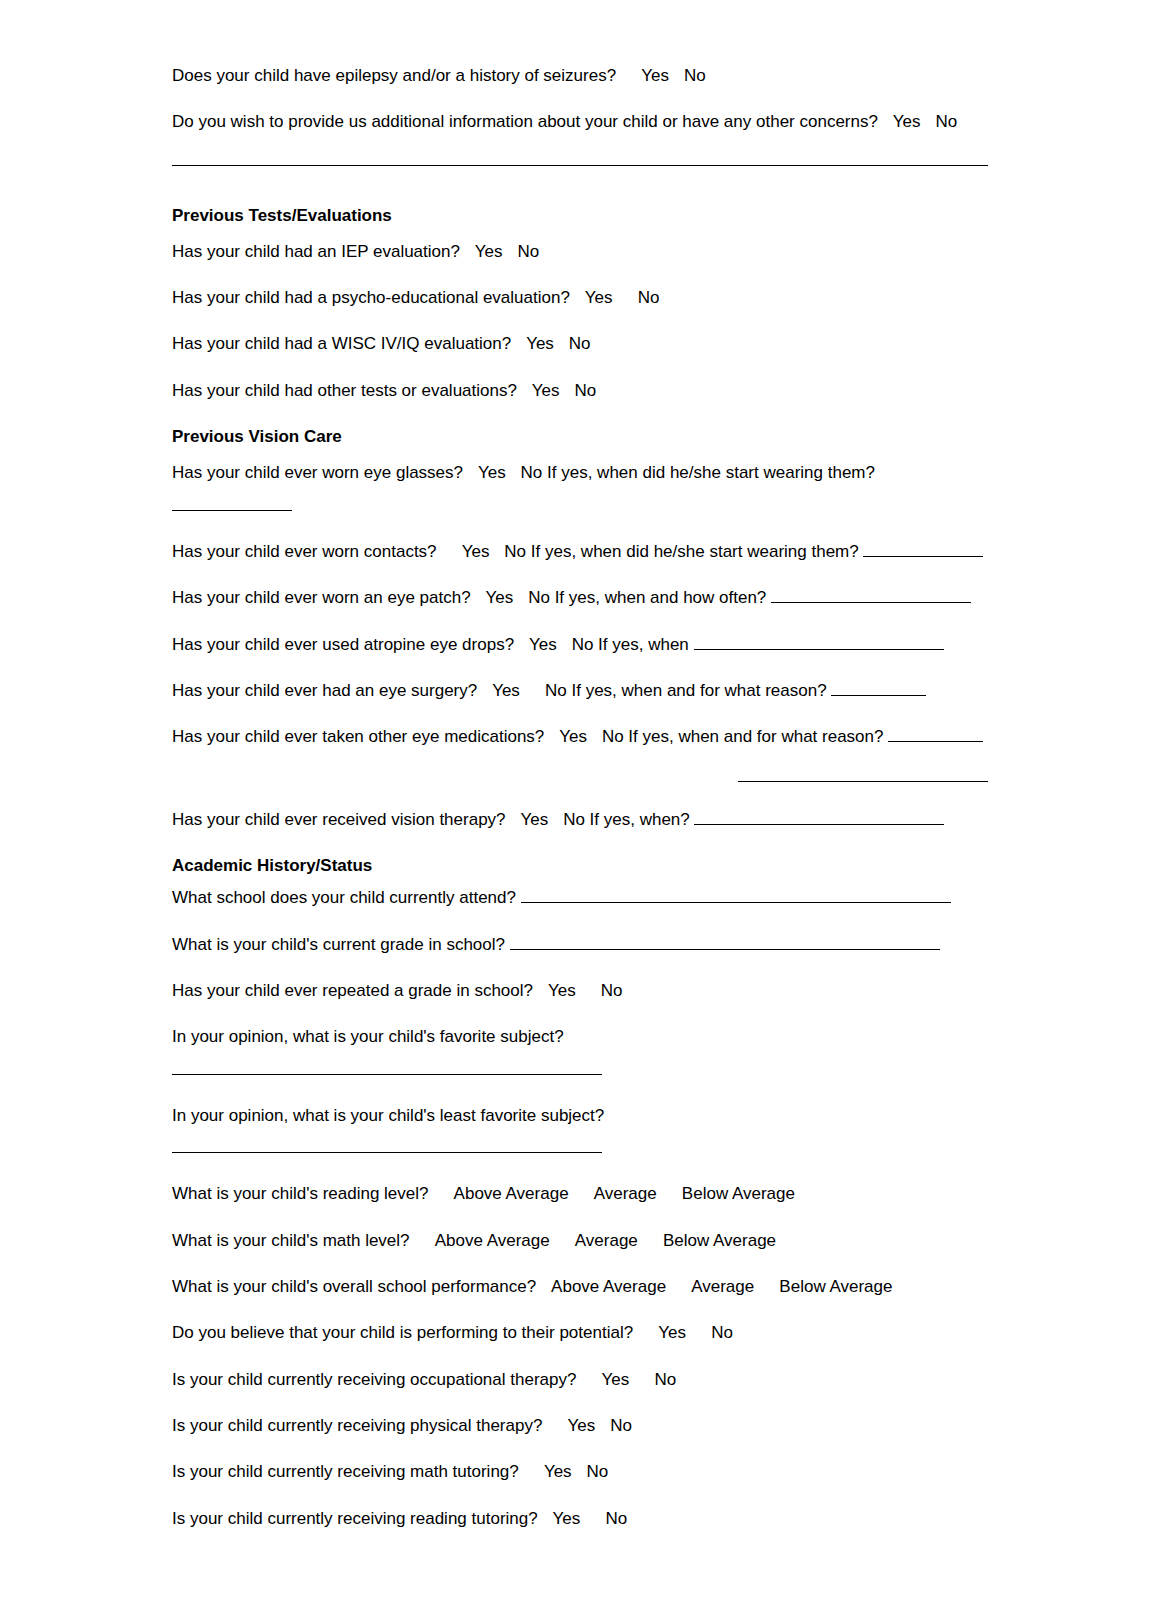Does your child have epilepsy and/or a history of seizures? Yes No
Do you wish to provide us additional information about your child or have any other concerns? Yes No
Previous Tests/Evaluations
Has your child had an IEP evaluation? Yes No
Has your child had a psycho-educational evaluation? Yes No
Has your child had a WISC IV/IQ evaluation? Yes No
Has your child had other tests or evaluations? Yes No
Previous Vision Care
Has your child ever worn eye glasses? Yes No If yes, when did he/she start wearing them?
Has your child ever worn contacts? Yes No If yes, when did he/she start wearing them?
Has your child ever worn an eye patch? Yes No If yes, when and how often?
Has your child ever used atropine eye drops? Yes No If yes, when
Has your child ever had an eye surgery? Yes No If yes, when and for what reason?
Has your child ever taken other eye medications? Yes No If yes, when and for what reason?
Has your child ever received vision therapy? Yes No If yes, when?
Academic History/Status
What school does your child currently attend?
What is your child's current grade in school?
Has your child ever repeated a grade in school? Yes No
In your opinion, what is your child's favorite subject?
In your opinion, what is your child's least favorite subject?
What is your child's reading level? Above Average Average Below Average
What is your child's math level? Above Average Average Below Average
What is your child's overall school performance? Above Average Average Below Average
Do you believe that your child is performing to their potential? Yes No
Is your child currently receiving occupational therapy? Yes No
Is your child currently receiving physical therapy? Yes No
Is your child currently receiving math tutoring? Yes No
Is your child currently receiving reading tutoring? Yes No